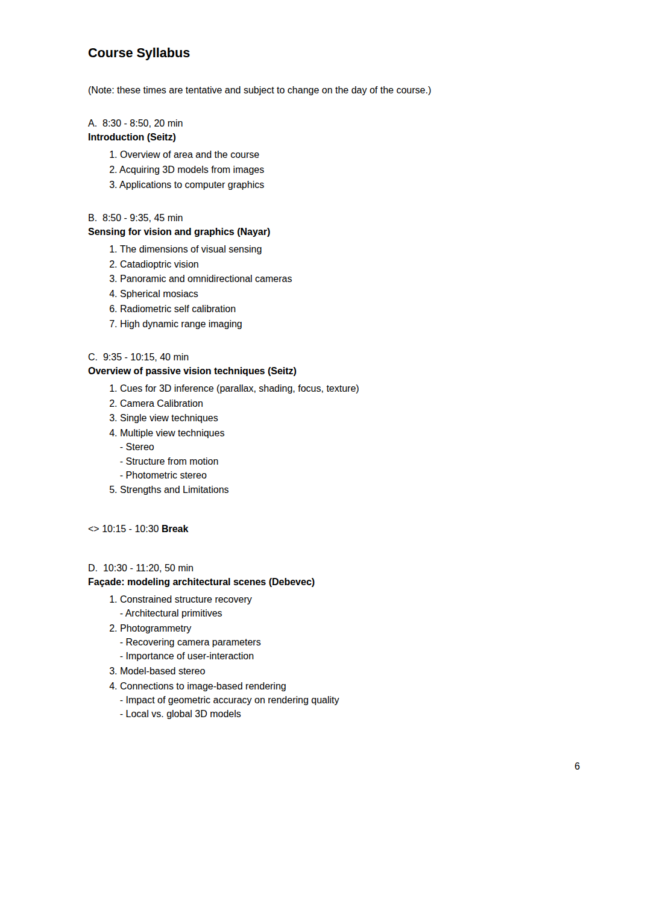Course Syllabus
(Note: these times are tentative and subject to change on the day of the course.)
A. 8:30 - 8:50, 20 min
Introduction (Seitz)
1. Overview of area and the course
2. Acquiring 3D models from images
3. Applications to computer graphics
B. 8:50 - 9:35, 45 min
Sensing for vision and graphics (Nayar)
1. The dimensions of visual sensing
2. Catadioptric vision
3. Panoramic and omnidirectional cameras
4. Spherical mosiacs
6. Radiometric self calibration
7. High dynamic range imaging
C. 9:35 - 10:15, 40 min
Overview of passive vision techniques (Seitz)
1. Cues for 3D inference (parallax, shading, focus, texture)
2. Camera Calibration
3. Single view techniques
4. Multiple view techniques
Stereo
Structure from motion
Photometric stereo
5. Strengths and Limitations
<> 10:15 - 10:30 Break
D. 10:30 - 11:20, 50 min
Façade: modeling architectural scenes (Debevec)
1. Constrained structure recovery
Architectural primitives
2. Photogrammetry
Recovering camera parameters
Importance of user-interaction
3. Model-based stereo
4. Connections to image-based rendering
Impact of geometric accuracy on rendering quality
Local vs. global 3D models
6